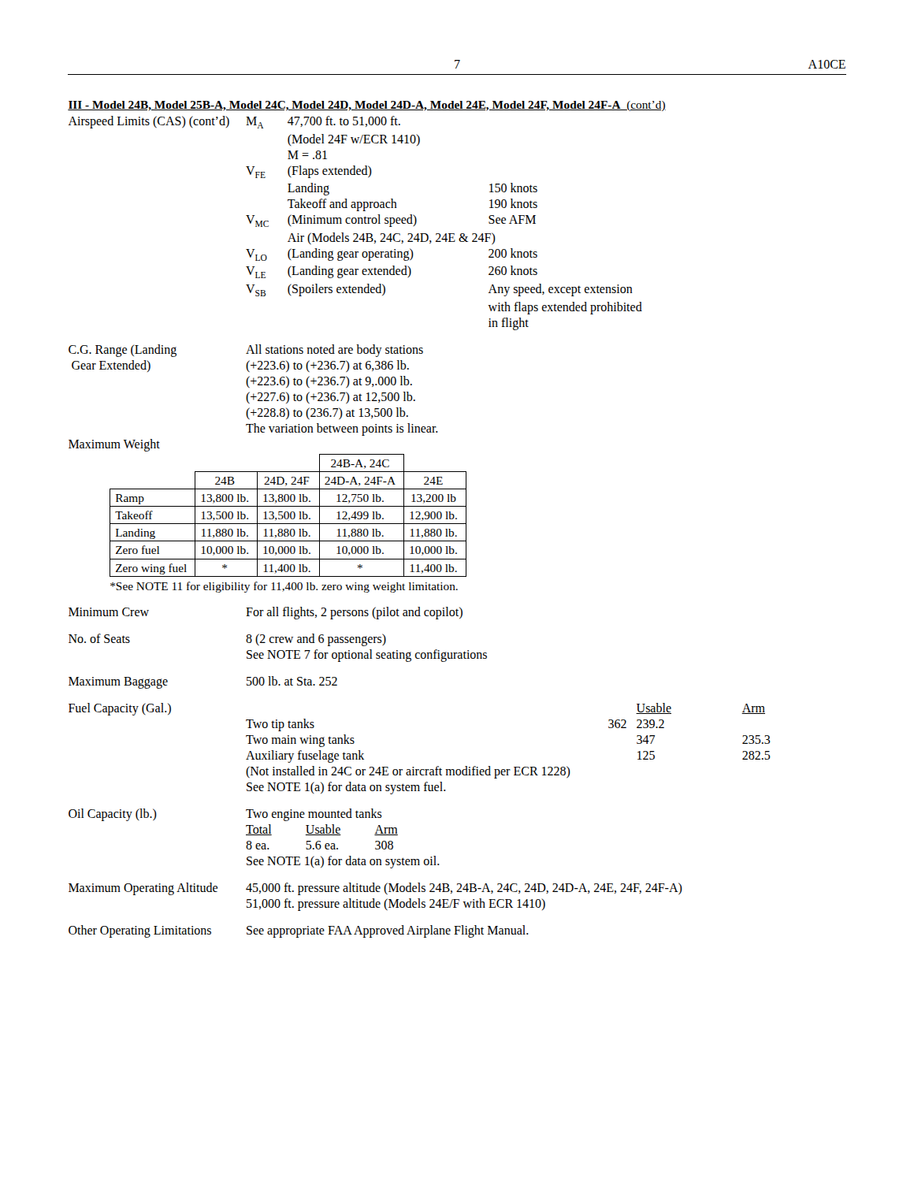7 A10CE
III - Model 24B, Model 25B-A, Model 24C, Model 24D, Model 24D-A, Model 24E, Model 24F, Model 24F-A (cont’d)
| Airspeed Limits (CAS) (cont’d) | / M A / 47,700 ft. to 51,000 ft. / / / / (Model 24F w/ECR 1410) / / / / M = .81 / / / V FE / (Flaps extended) / / / / Landing / 150 knots / / / Takeoff and approach / 190 knots / / V MC / (Minimum control speed) / See AFM / / / Air (Models 24B, 24C, 24D, 24E & 24F) / / V LO / (Landing gear operating) / 200 knots / / V LE / (Landing gear extended) / 260 knots / / V SB / (Spoilers extended) / Any speed, except extension / / / / with flaps extended prohibited / / / / in flight / |
| C.G. Range (Landing Gear Extended) | All stations noted are body stations (+223.6) to (+236.7) at 6,386 lb. (+223.6) to (+236.7) at 9,.000 lb. (+227.6) to (+236.7) at 12,500 lb. (+228.8) to (236.7) at 13,500 lb. The variation between points is linear. |
| Maximum Weight | |
| | | | 24B-A, 24C | |
| | 24B | 24D, 24F | 24D-A, 24F-A | 24E |
| Ramp | 13,800 lb. | 13,800 lb. | 12,750 lb. | 13,200 lb |
| Takeoff | 13,500 lb. | 13,500 lb. | 12,499 lb. | 12,900 lb. |
| Landing | 11,880 lb. | 11,880 lb. | 11,880 lb. | 11,880 lb. |
| Zero fuel | 10,000 lb. | 10,000 lb. | 10,000 lb. | 10,000 lb. |
| Zero wing fuel | * | 11,400 lb. | * | 11,400 lb. |
*See NOTE 11 for eligibility for 11,400 lb. zero wing weight limitation.
| Minimum Crew | For all flights, 2 persons (pilot and copilot) |
| No. of Seats | 8 (2 crew and 6 passengers) See NOTE 7 for optional seating configurations |
| Maximum Baggage | 500 lb. at Sta. 252 |
| Fuel Capacity (Gal.) | / / / Usable / Arm / / Two tip tanks / 362 / 239.2 / / / Two main wing tanks / / 347 / 235.3 / / Auxiliary fuselage tank / / 125 / 282.5 / (Not installed in 24C or 24E or aircraft modified per ECR 1228) See NOTE 1(a) for data on system fuel. |
| Oil Capacity (lb.) | Two engine mounted tanks / Total / Usable / Arm / / 8 ea. / 5.6 ea. / 308 / See NOTE 1(a) for data on system oil. |
| Maximum Operating Altitude | 45,000 ft. pressure altitude (Models 24B, 24B-A, 24C, 24D, 24D-A, 24E, 24F, 24F-A) 51,000 ft. pressure altitude (Models 24E/F with ECR 1410) |
| Other Operating Limitations | See appropriate FAA Approved Airplane Flight Manual. |